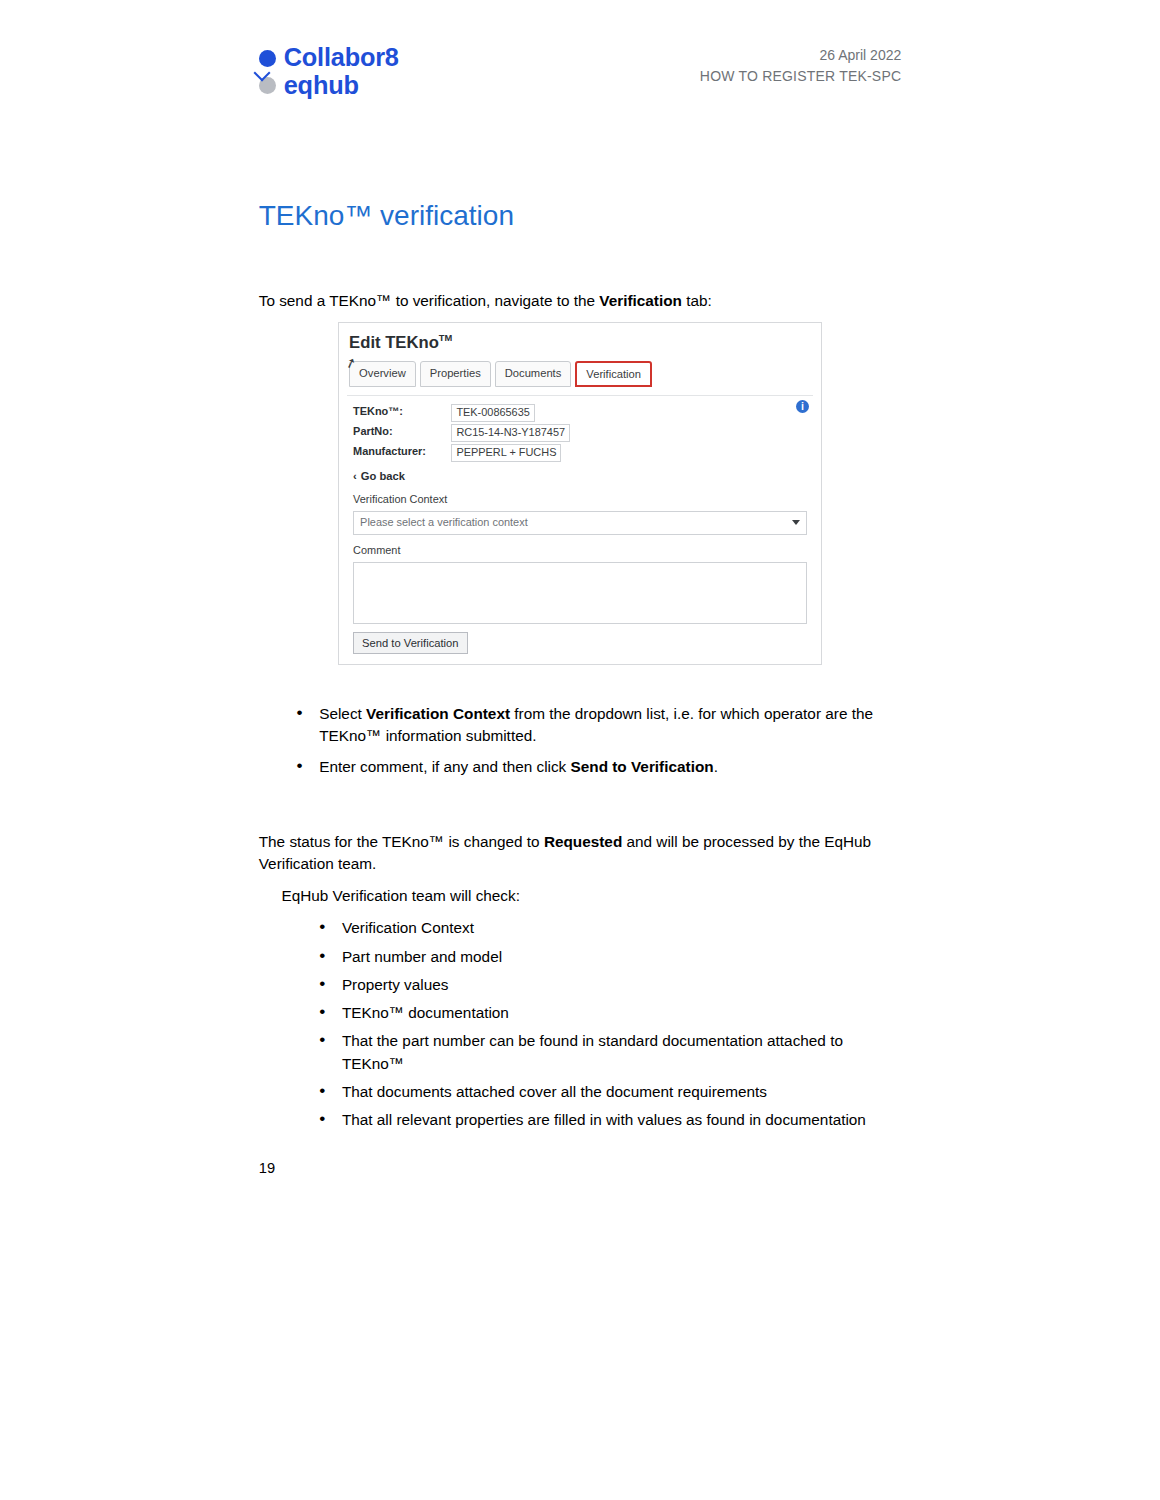Collabor8
eqhub
26 April 2022
HOW TO REGISTER TEK-SPC
TEKno™ verification
To send a TEKno™ to verification, navigate to the Verification tab:
➚
Edit TEKnoTM
Overview Properties Documents Verification
i
TEKno™:
TEK-00865635
PartNo:
RC15-14-N3-Y187457
Manufacturer:
PEPPERL + FUCHS
Go back
Verification Context
Please select a verification context
Comment
Send to Verification
Select Verification Context from the dropdown list, i.e. for which operator are the TEKno™ information submitted.
Enter comment, if any and then click Send to Verification.
The status for the TEKno™ is changed to Requested and will be processed by the EqHub Verification team.
EqHub Verification team will check:
Verification Context
Part number and model
Property values
TEKno™ documentation
That the part number can be found in standard documentation attached to TEKno™
That documents attached cover all the document requirements
That all relevant properties are filled in with values as found in documentation
19